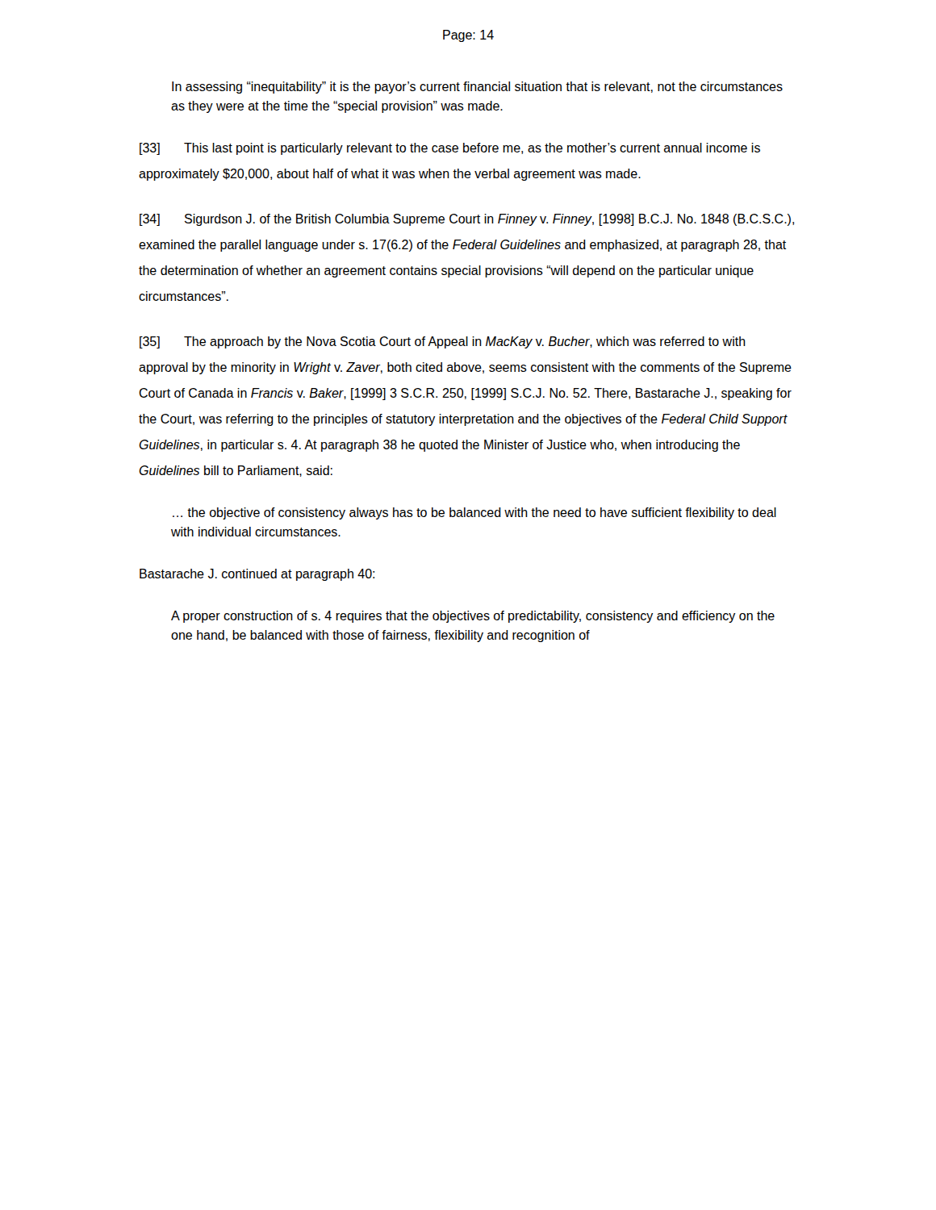Page: 14
In assessing “inequitability” it is the payor’s current financial situation that is relevant, not the circumstances as they were at the time the “special provision” was made.
[33] This last point is particularly relevant to the case before me, as the mother’s current annual income is approximately $20,000, about half of what it was when the verbal agreement was made.
[34] Sigurdson J. of the British Columbia Supreme Court in Finney v. Finney, [1998] B.C.J. No. 1848 (B.C.S.C.), examined the parallel language under s. 17(6.2) of the Federal Guidelines and emphasized, at paragraph 28, that the determination of whether an agreement contains special provisions “will depend on the particular unique circumstances”.
[35] The approach by the Nova Scotia Court of Appeal in MacKay v. Bucher, which was referred to with approval by the minority in Wright v. Zaver, both cited above, seems consistent with the comments of the Supreme Court of Canada in Francis v. Baker, [1999] 3 S.C.R. 250, [1999] S.C.J. No. 52. There, Bastarache J., speaking for the Court, was referring to the principles of statutory interpretation and the objectives of the Federal Child Support Guidelines, in particular s. 4. At paragraph 38 he quoted the Minister of Justice who, when introducing the Guidelines bill to Parliament, said:
… the objective of consistency always has to be balanced with the need to have sufficient flexibility to deal with individual circumstances.
Bastarache J. continued at paragraph 40:
A proper construction of s. 4 requires that the objectives of predictability, consistency and efficiency on the one hand, be balanced with those of fairness, flexibility and recognition of